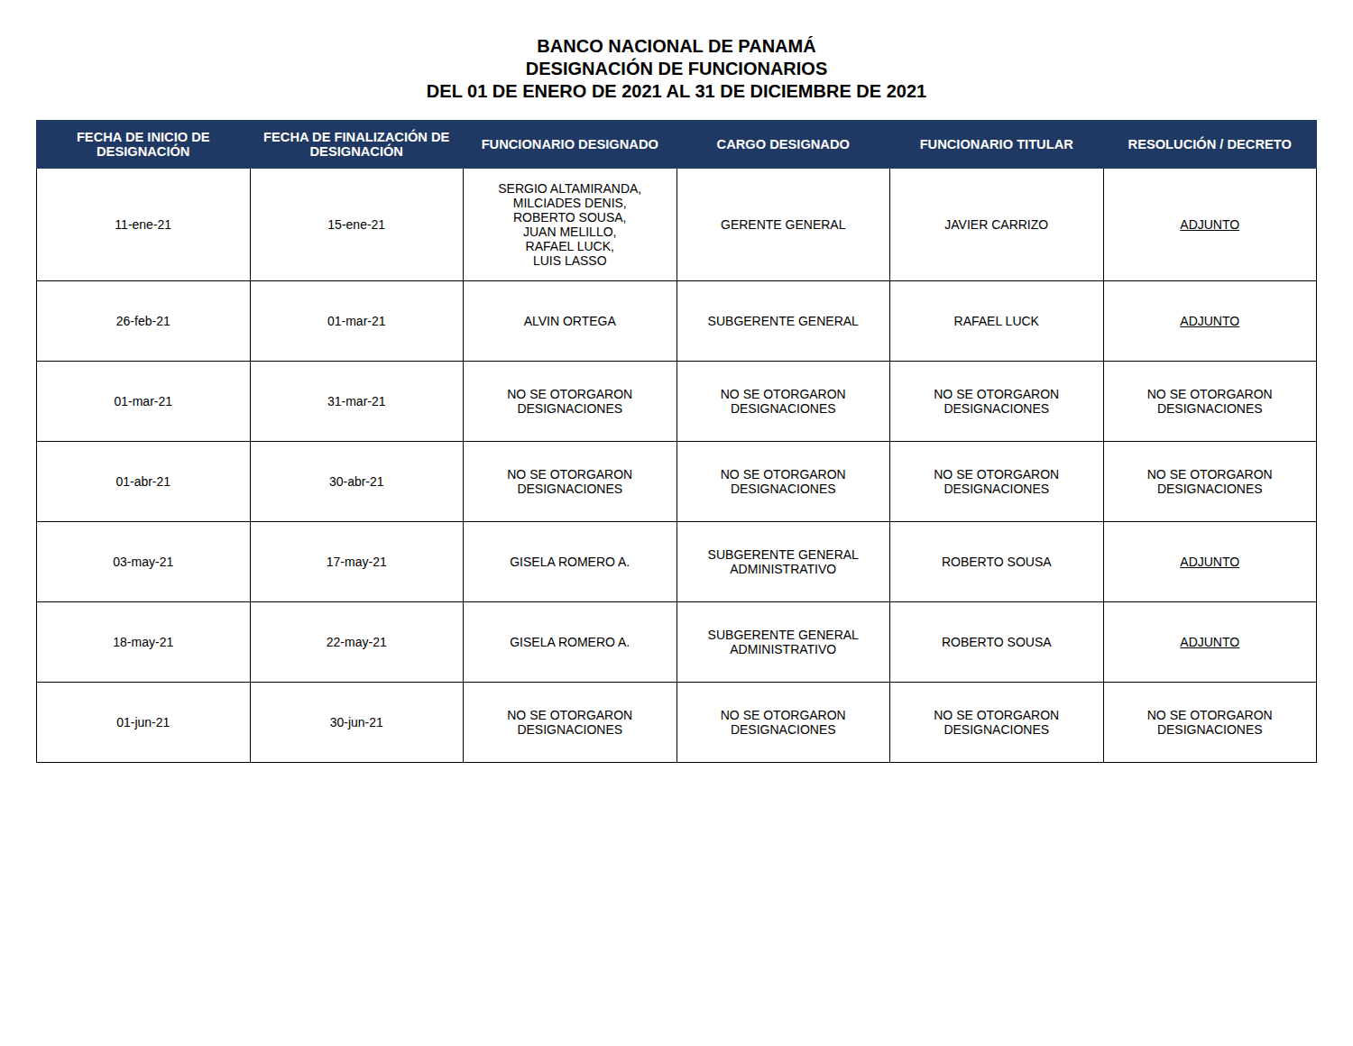BANCO NACIONAL DE PANAMÁ
DESIGNACIÓN DE FUNCIONARIOS
DEL 01 DE ENERO DE 2021 AL 31 DE DICIEMBRE DE 2021
| FECHA DE INICIO DE DESIGNACIÓN | FECHA DE FINALIZACIÓN DE DESIGNACIÓN | FUNCIONARIO DESIGNADO | CARGO DESIGNADO | FUNCIONARIO TITULAR | RESOLUCIÓN / DECRETO |
| --- | --- | --- | --- | --- | --- |
| 11-ene-21 | 15-ene-21 | SERGIO ALTAMIRANDA, MILCIADES DENIS, ROBERTO SOUSA, JUAN MELILLO, RAFAEL LUCK, LUIS LASSO | GERENTE GENERAL | JAVIER CARRIZO | ADJUNTO |
| 26-feb-21 | 01-mar-21 | ALVIN ORTEGA | SUBGERENTE GENERAL | RAFAEL LUCK | ADJUNTO |
| 01-mar-21 | 31-mar-21 | NO SE OTORGARON DESIGNACIONES | NO SE OTORGARON DESIGNACIONES | NO SE OTORGARON DESIGNACIONES | NO SE OTORGARON DESIGNACIONES |
| 01-abr-21 | 30-abr-21 | NO SE OTORGARON DESIGNACIONES | NO SE OTORGARON DESIGNACIONES | NO SE OTORGARON DESIGNACIONES | NO SE OTORGARON DESIGNACIONES |
| 03-may-21 | 17-may-21 | GISELA ROMERO A. | SUBGERENTE GENERAL ADMINISTRATIVO | ROBERTO SOUSA | ADJUNTO |
| 18-may-21 | 22-may-21 | GISELA ROMERO A. | SUBGERENTE GENERAL ADMINISTRATIVO | ROBERTO SOUSA | ADJUNTO |
| 01-jun-21 | 30-jun-21 | NO SE OTORGARON DESIGNACIONES | NO SE OTORGARON DESIGNACIONES | NO SE OTORGARON DESIGNACIONES | NO SE OTORGARON DESIGNACIONES |